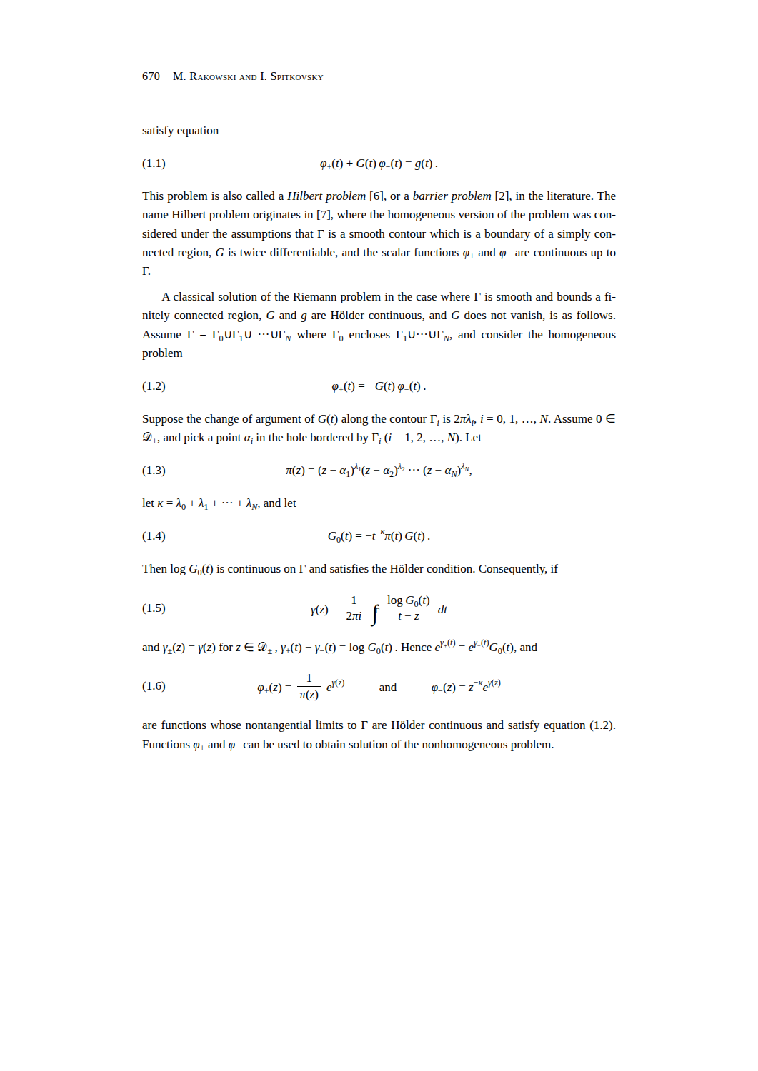670 M. Rakowski and I. Spitkovsky
satisfy equation
(1.1)
φ+(t) + G(t) φ−(t) = g(t) .
This problem is also called a Hilbert problem [6], or a barrier problem [2], in the literature. The name Hilbert problem originates in [7], where the homogeneous version of the problem was considered under the assumptions that Γ is a smooth contour which is a boundary of a simply connected region, G is twice differentiable, and the scalar functions φ+ and φ− are continuous up to Γ.
A classical solution of the Riemann problem in the case where Γ is smooth and bounds a finitely connected region, G and g are Hölder continuous, and G does not vanish, is as follows. Assume Γ = Γ0∪Γ1∪ ···∪ΓN where Γ0 encloses Γ1∪···∪ΓN, and consider the homogeneous problem
(1.2)
φ+(t) = −G(t) φ−(t) .
Suppose the change of argument of G(t) along the contour Γi is 2πλi, i = 0, 1, …, N. Assume 0 ∈ 𝒟+, and pick a point αi in the hole bordered by Γi (i = 1, 2, …, N). Let
(1.3)
π(z) = (z − α1)λ1(z − α2)λ2 ··· (z − αN)λN,
let κ = λ0 + λ1 + ··· + λN, and let
(1.4)
G0(t) = −t−κπ(t) G(t) .
Then log G0(t) is continuous on Γ and satisfies the Hölder condition. Consequently, if
(1.5)
γ(z) = 12πi ∫Γ log G0(t) t − z dt
and γ±(z) = γ(z) for z ∈ 𝒟± , γ+(t) − γ−(t) = log G0(t) . Hence eγ+(t) = eγ−(t)G0(t), and
(1.6)
φ+(z) = 1 π(z) eγ(z) and φ−(z) = z−κeγ(z)
are functions whose nontangential limits to Γ are Hölder continuous and satisfy equation (1.2). Functions φ+ and φ− can be used to obtain solution of the nonhomogeneous problem.